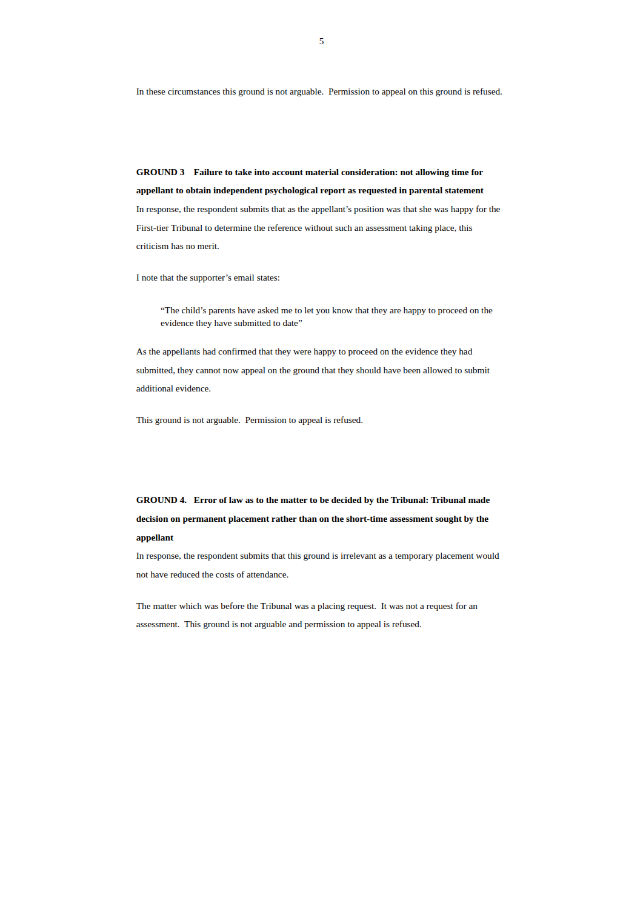5
In these circumstances this ground is not arguable. Permission to appeal on this ground is refused.
GROUND 3 Failure to take into account material consideration: not allowing time for appellant to obtain independent psychological report as requested in parental statement
In response, the respondent submits that as the appellant’s position was that she was happy for the First-tier Tribunal to determine the reference without such an assessment taking place, this criticism has no merit.
I note that the supporter’s email states:
“The child’s parents have asked me to let you know that they are happy to proceed on the evidence they have submitted to date”
As the appellants had confirmed that they were happy to proceed on the evidence they had submitted, they cannot now appeal on the ground that they should have been allowed to submit additional evidence.
This ground is not arguable. Permission to appeal is refused.
GROUND 4. Error of law as to the matter to be decided by the Tribunal: Tribunal made decision on permanent placement rather than on the short-time assessment sought by the appellant
In response, the respondent submits that this ground is irrelevant as a temporary placement would not have reduced the costs of attendance.
The matter which was before the Tribunal was a placing request. It was not a request for an assessment. This ground is not arguable and permission to appeal is refused.